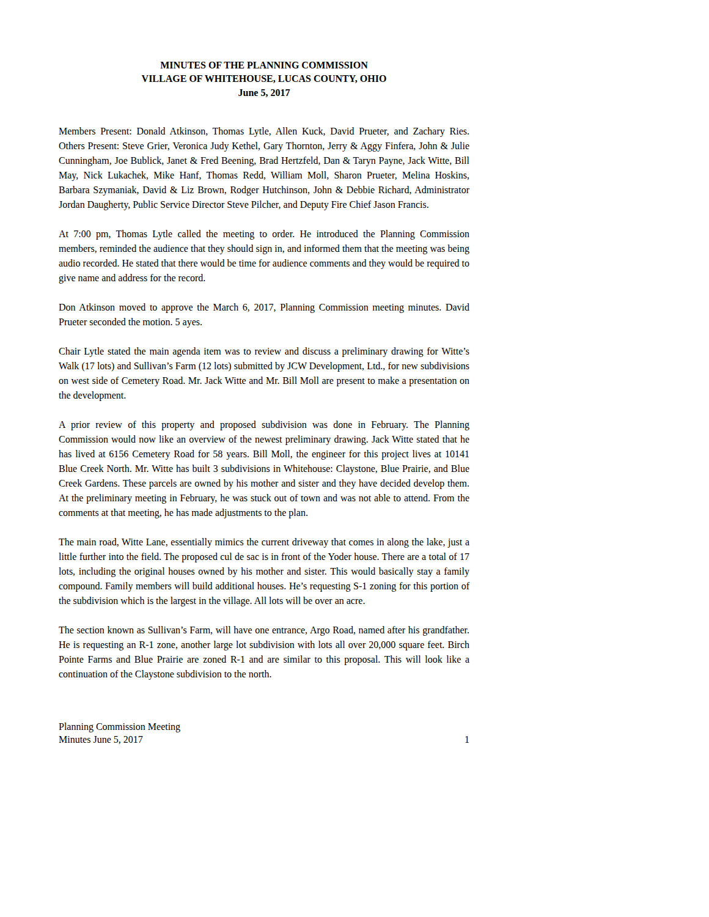Minutes of the Planning Commission
Village of Whitehouse, Lucas County, Ohio
June 5, 2017
Members Present: Donald Atkinson, Thomas Lytle, Allen Kuck, David Prueter, and Zachary Ries. Others Present: Steve Grier, Veronica Judy Kethel, Gary Thornton, Jerry & Aggy Finfera, John & Julie Cunningham, Joe Bublick, Janet & Fred Beening, Brad Hertzfeld, Dan & Taryn Payne, Jack Witte, Bill May, Nick Lukachek, Mike Hanf, Thomas Redd, William Moll, Sharon Prueter, Melina Hoskins, Barbara Szymaniak, David & Liz Brown, Rodger Hutchinson, John & Debbie Richard, Administrator Jordan Daugherty, Public Service Director Steve Pilcher, and Deputy Fire Chief Jason Francis.
At 7:00 pm, Thomas Lytle called the meeting to order. He introduced the Planning Commission members, reminded the audience that they should sign in, and informed them that the meeting was being audio recorded. He stated that there would be time for audience comments and they would be required to give name and address for the record.
Don Atkinson moved to approve the March 6, 2017, Planning Commission meeting minutes. David Prueter seconded the motion. 5 ayes.
Chair Lytle stated the main agenda item was to review and discuss a preliminary drawing for Witte’s Walk (17 lots) and Sullivan’s Farm (12 lots) submitted by JCW Development, Ltd., for new subdivisions on west side of Cemetery Road. Mr. Jack Witte and Mr. Bill Moll are present to make a presentation on the development.
A prior review of this property and proposed subdivision was done in February. The Planning Commission would now like an overview of the newest preliminary drawing. Jack Witte stated that he has lived at 6156 Cemetery Road for 58 years. Bill Moll, the engineer for this project lives at 10141 Blue Creek North. Mr. Witte has built 3 subdivisions in Whitehouse: Claystone, Blue Prairie, and Blue Creek Gardens. These parcels are owned by his mother and sister and they have decided develop them. At the preliminary meeting in February, he was stuck out of town and was not able to attend. From the comments at that meeting, he has made adjustments to the plan.
The main road, Witte Lane, essentially mimics the current driveway that comes in along the lake, just a little further into the field. The proposed cul de sac is in front of the Yoder house. There are a total of 17 lots, including the original houses owned by his mother and sister. This would basically stay a family compound. Family members will build additional houses. He’s requesting S-1 zoning for this portion of the subdivision which is the largest in the village. All lots will be over an acre.
The section known as Sullivan’s Farm, will have one entrance, Argo Road, named after his grandfather. He is requesting an R-1 zone, another large lot subdivision with lots all over 20,000 square feet. Birch Pointe Farms and Blue Prairie are zoned R-1 and are similar to this proposal. This will look like a continuation of the Claystone subdivision to the north.
Planning Commission Meeting Minutes June 5, 2017 1